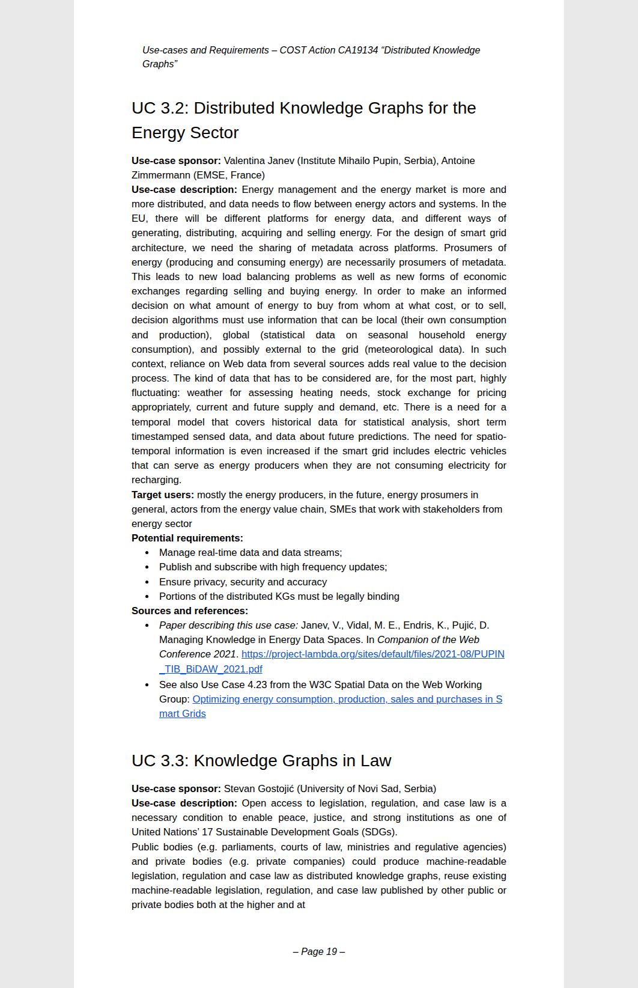Use-cases and Requirements – COST Action CA19134 “Distributed Knowledge Graphs”
UC 3.2: Distributed Knowledge Graphs for the Energy Sector
Use-case sponsor: Valentina Janev (Institute Mihailo Pupin, Serbia), Antoine Zimmermann (EMSE, France)
Use-case description: Energy management and the energy market is more and more distributed, and data needs to flow between energy actors and systems. In the EU, there will be different platforms for energy data, and different ways of generating, distributing, acquiring and selling energy. For the design of smart grid architecture, we need the sharing of metadata across platforms. Prosumers of energy (producing and consuming energy) are necessarily prosumers of metadata. This leads to new load balancing problems as well as new forms of economic exchanges regarding selling and buying energy. In order to make an informed decision on what amount of energy to buy from whom at what cost, or to sell, decision algorithms must use information that can be local (their own consumption and production), global (statistical data on seasonal household energy consumption), and possibly external to the grid (meteorological data). In such context, reliance on Web data from several sources adds real value to the decision process. The kind of data that has to be considered are, for the most part, highly fluctuating: weather for assessing heating needs, stock exchange for pricing appropriately, current and future supply and demand, etc. There is a need for a temporal model that covers historical data for statistical analysis, short term timestamped sensed data, and data about future predictions. The need for spatio-temporal information is even increased if the smart grid includes electric vehicles that can serve as energy producers when they are not consuming electricity for recharging.
Target users: mostly the energy producers, in the future, energy prosumers in general, actors from the energy value chain, SMEs that work with stakeholders from energy sector
Potential requirements:
Manage real-time data and data streams;
Publish and subscribe with high frequency updates;
Ensure privacy, security and accuracy
Portions of the distributed KGs must be legally binding
Sources and references:
Paper describing this use case: Janev, V., Vidal, M. E., Endris, K., Pujić, D. Managing Knowledge in Energy Data Spaces. In Companion of the Web Conference 2021. https://project-lambda.org/sites/default/files/2021-08/PUPIN_TIB_BiDAW_2021.pdf
See also Use Case 4.23 from the W3C Spatial Data on the Web Working Group: Optimizing energy consumption, production, sales and purchases in Smart Grids
UC 3.3: Knowledge Graphs in Law
Use-case sponsor: Stevan Gostojić (University of Novi Sad, Serbia)
Use-case description: Open access to legislation, regulation, and case law is a necessary condition to enable peace, justice, and strong institutions as one of United Nations’ 17 Sustainable Development Goals (SDGs).
Public bodies (e.g. parliaments, courts of law, ministries and regulative agencies) and private bodies (e.g. private companies) could produce machine-readable legislation, regulation and case law as distributed knowledge graphs, reuse existing machine-readable legislation, regulation, and case law published by other public or private bodies both at the higher and at
– Page 19 –